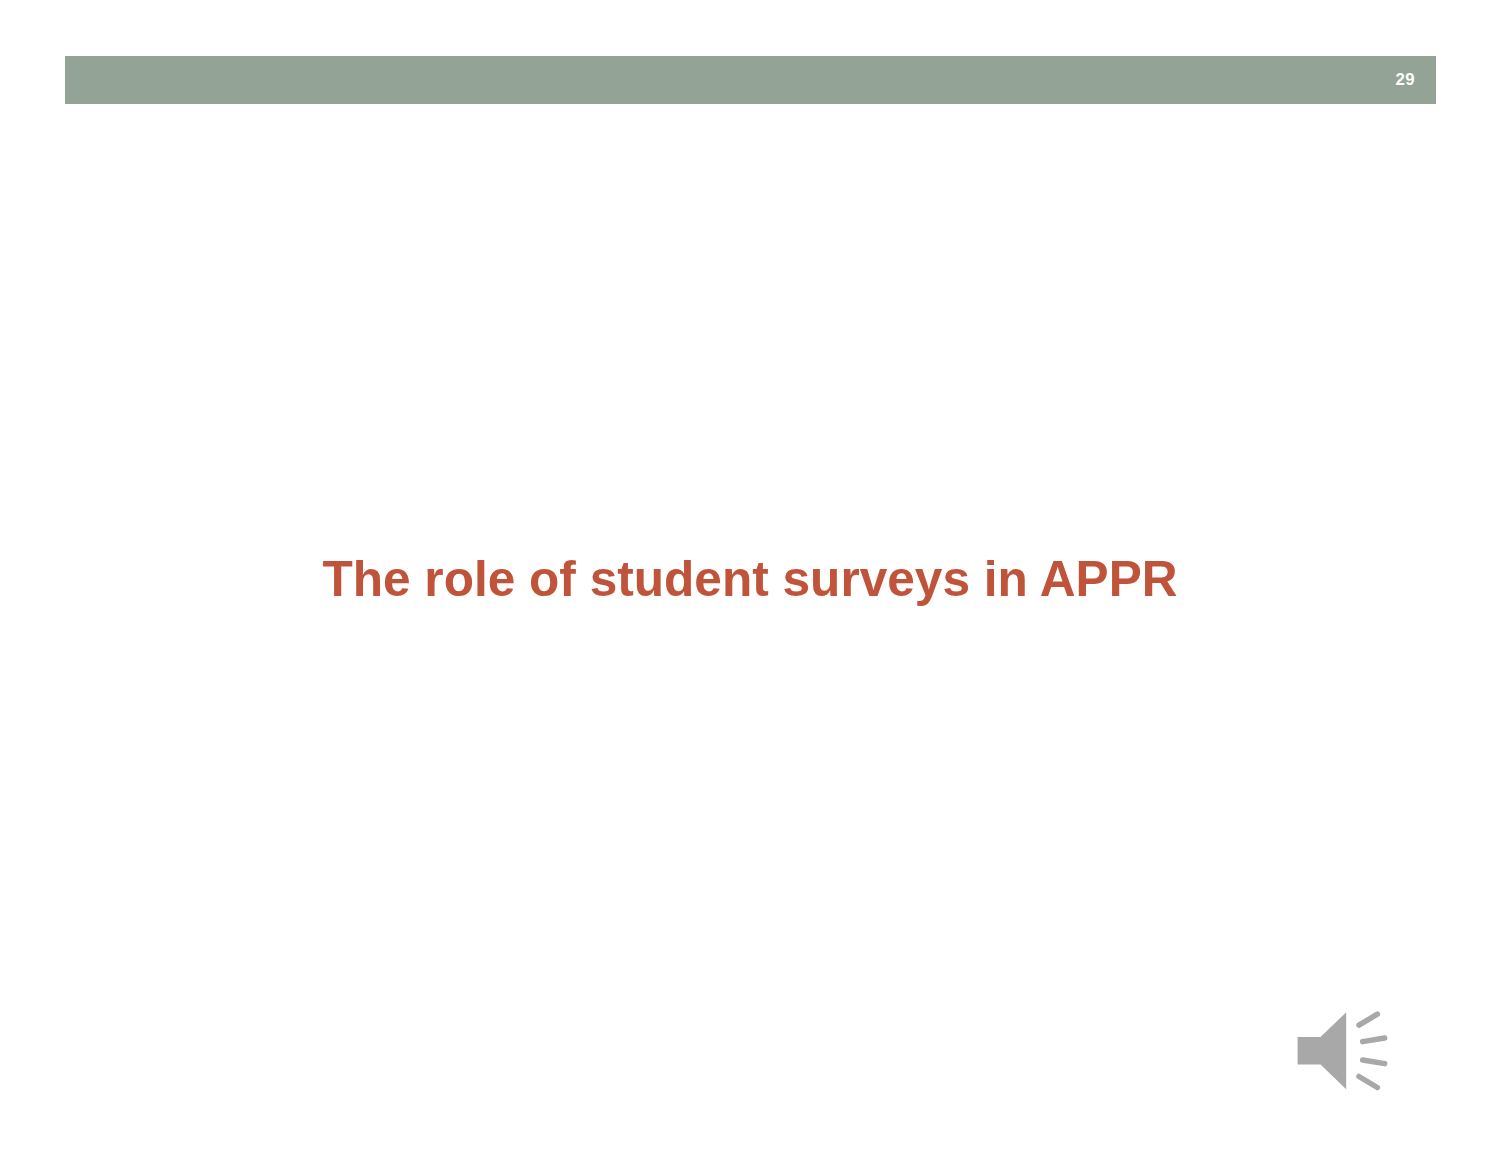29
The role of student surveys in APPR